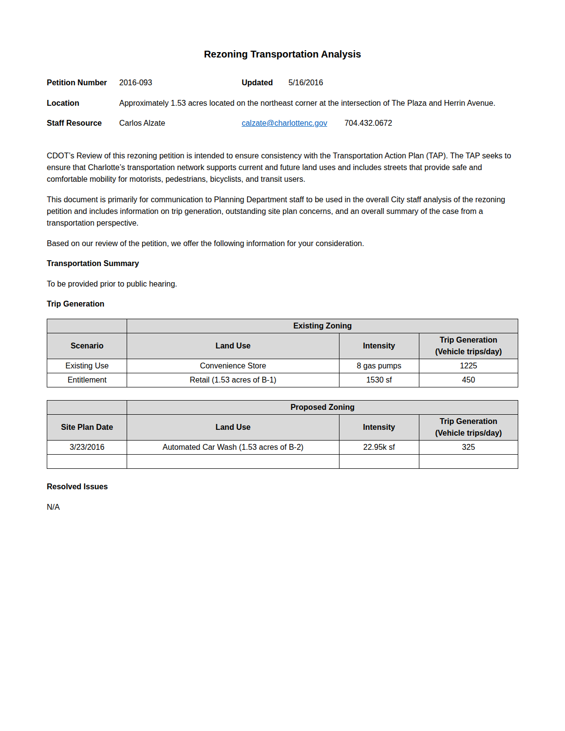Rezoning Transportation Analysis
| Petition Number | 2016-093 | Updated | 5/16/2016 |
| Location | Approximately 1.53 acres located on the northeast corner at the intersection of The Plaza and Herrin Avenue. |
| Staff Resource | Carlos Alzate | calzate@charlottenc.gov 704.432.0672 |
CDOT’s Review of this rezoning petition is intended to ensure consistency with the Transportation Action Plan (TAP). The TAP seeks to ensure that Charlotte’s transportation network supports current and future land uses and includes streets that provide safe and comfortable mobility for motorists, pedestrians, bicyclists, and transit users.
This document is primarily for communication to Planning Department staff to be used in the overall City staff analysis of the rezoning petition and includes information on trip generation, outstanding site plan concerns, and an overall summary of the case from a transportation perspective.
Based on our review of the petition, we offer the following information for your consideration.
Transportation Summary
To be provided prior to public hearing.
Trip Generation
| | Existing Zoning |
| Scenario | Land Use | Intensity | Trip Generation (Vehicle trips/day) |
| Existing Use | Convenience Store | 8 gas pumps | 1225 |
| Entitlement | Retail (1.53 acres of B-1) | 1530 sf | 450 |
| | Proposed Zoning |
| Site Plan Date | Land Use | Intensity | Trip Generation (Vehicle trips/day) |
| 3/23/2016 | Automated Car Wash (1.53 acres of B-2) | 22.95k sf | 325 |
Resolved Issues
N/A